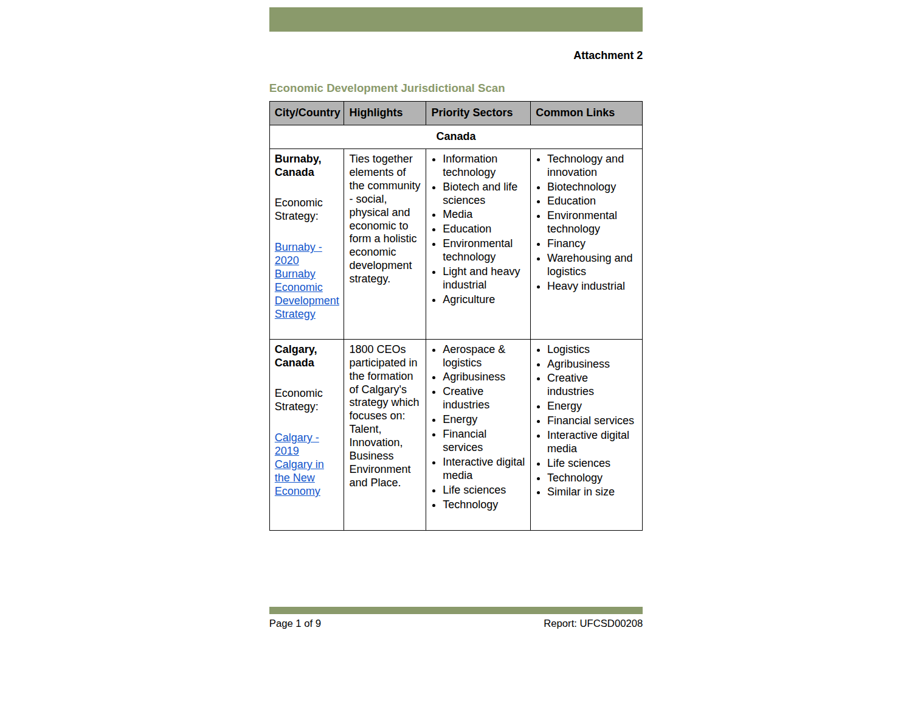Attachment 2
Economic Development Jurisdictional Scan
| City/Country | Highlights | Priority Sectors | Common Links |
| --- | --- | --- | --- |
| Canada |
| Burnaby, Canada Economic Strategy: Burnaby - 2020 Burnaby Economic Development Strategy | Ties together elements of the community - social, physical and economic to form a holistic economic development strategy. | Information technology Biotech and life sciences Media Education Environmental technology Light and heavy industrial Agriculture | Technology and innovation Biotechnology Education Environmental technology Financy Warehousing and logistics Heavy industrial |
| Calgary, Canada Economic Strategy: Calgary - 2019 Calgary in the New Economy | 1800 CEOs participated in the formation of Calgary's strategy which focuses on: Talent, Innovation, Business Environment and Place. | Aerospace & logistics Agribusiness Creative industries Energy Financial services Interactive digital media Life sciences Technology | Logistics Agribusiness Creative industries Energy Financial services Interactive digital media Life sciences Technology Similar in size |
Page 1 of 9
Report: UFCSD00208